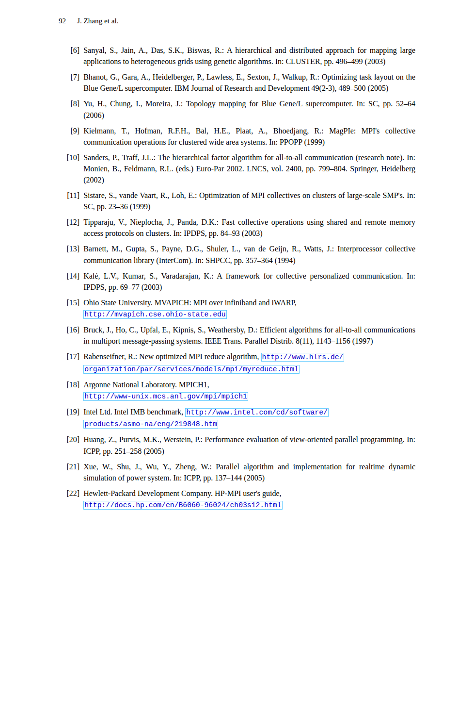92 J. Zhang et al.
[6] Sanyal, S., Jain, A., Das, S.K., Biswas, R.: A hierarchical and distributed approach for mapping large applications to heterogeneous grids using genetic algorithms. In: CLUSTER, pp. 496–499 (2003)
[7] Bhanot, G., Gara, A., Heidelberger, P., Lawless, E., Sexton, J., Walkup, R.: Optimizing task layout on the Blue Gene/L supercomputer. IBM Journal of Research and Development 49(2-3), 489–500 (2005)
[8] Yu, H., Chung, I., Moreira, J.: Topology mapping for Blue Gene/L supercomputer. In: SC, pp. 52–64 (2006)
[9] Kielmann, T., Hofman, R.F.H., Bal, H.E., Plaat, A., Bhoedjang, R.: MagPIe: MPI's collective communication operations for clustered wide area systems. In: PPOPP (1999)
[10] Sanders, P., Traff, J.L.: The hierarchical factor algorithm for all-to-all communication (research note). In: Monien, B., Feldmann, R.L. (eds.) Euro-Par 2002. LNCS, vol. 2400, pp. 799–804. Springer, Heidelberg (2002)
[11] Sistare, S., vande Vaart, R., Loh, E.: Optimization of MPI collectives on clusters of large-scale SMP's. In: SC, pp. 23–36 (1999)
[12] Tipparaju, V., Nieplocha, J., Panda, D.K.: Fast collective operations using shared and remote memory access protocols on clusters. In: IPDPS, pp. 84–93 (2003)
[13] Barnett, M., Gupta, S., Payne, D.G., Shuler, L., van de Geijn, R., Watts, J.: Interprocessor collective communication library (InterCom). In: SHPCC, pp. 357–364 (1994)
[14] Kalé, L.V., Kumar, S., Varadarajan, K.: A framework for collective personalized communication. In: IPDPS, pp. 69–77 (2003)
[15] Ohio State University. MVAPICH: MPI over infiniband and iWARP,
http://mvapich.cse.ohio-state.edu
[16] Bruck, J., Ho, C., Upfal, E., Kipnis, S., Weathersby, D.: Efficient algorithms for all-to-all communications in multiport message-passing systems. IEEE Trans. Parallel Distrib. 8(11), 1143–1156 (1997)
[17] Rabenseifner, R.: New optimized MPI reduce algorithm, http://www.hlrs.de/
organization/par/services/models/mpi/myreduce.html
[18] Argonne National Laboratory. MPICH1,
http://www-unix.mcs.anl.gov/mpi/mpich1
[19] Intel Ltd. Intel IMB benchmark, http://www.intel.com/cd/software/
products/asmo-na/eng/219848.htm
[20] Huang, Z., Purvis, M.K., Werstein, P.: Performance evaluation of view-oriented parallel programming. In: ICPP, pp. 251–258 (2005)
[21] Xue, W., Shu, J., Wu, Y., Zheng, W.: Parallel algorithm and implementation for realtime dynamic simulation of power system. In: ICPP, pp. 137–144 (2005)
[22] Hewlett-Packard Development Company. HP-MPI user's guide,
http://docs.hp.com/en/B6060-96024/ch03s12.html